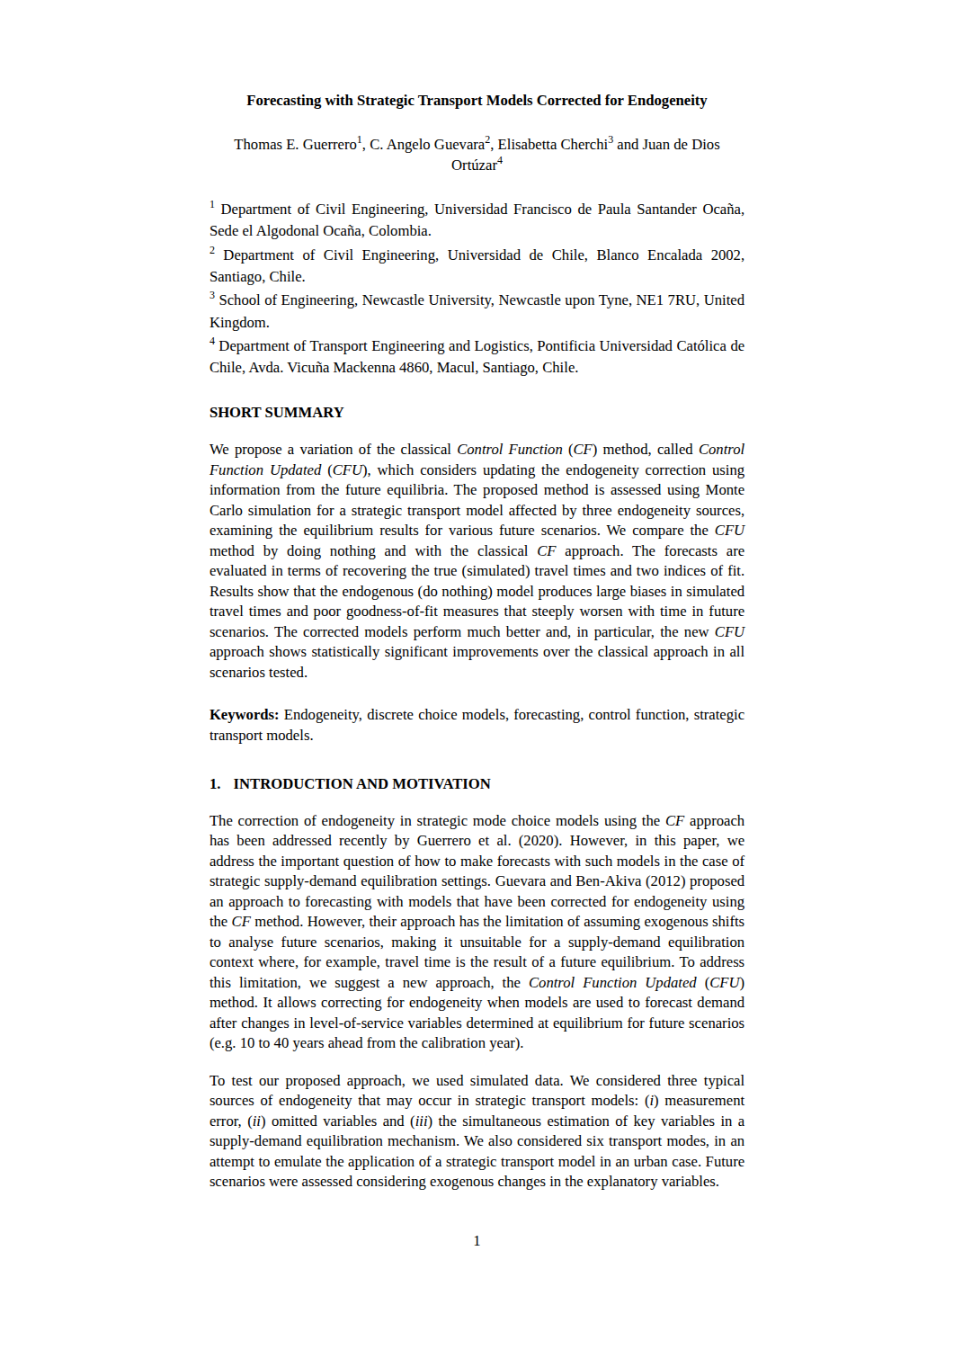Forecasting with Strategic Transport Models Corrected for Endogeneity
Thomas E. Guerrero1, C. Angelo Guevara2, Elisabetta Cherchi3 and Juan de Dios Ortúzar4
1 Department of Civil Engineering, Universidad Francisco de Paula Santander Ocaña, Sede el Algodonal Ocaña, Colombia.
2 Department of Civil Engineering, Universidad de Chile, Blanco Encalada 2002, Santiago, Chile.
3 School of Engineering, Newcastle University, Newcastle upon Tyne, NE1 7RU, United Kingdom.
4 Department of Transport Engineering and Logistics, Pontificia Universidad Católica de Chile, Avda. Vicuña Mackenna 4860, Macul, Santiago, Chile.
SHORT SUMMARY
We propose a variation of the classical Control Function (CF) method, called Control Function Updated (CFU), which considers updating the endogeneity correction using information from the future equilibria. The proposed method is assessed using Monte Carlo simulation for a strategic transport model affected by three endogeneity sources, examining the equilibrium results for various future scenarios. We compare the CFU method by doing nothing and with the classical CF approach. The forecasts are evaluated in terms of recovering the true (simulated) travel times and two indices of fit. Results show that the endogenous (do nothing) model produces large biases in simulated travel times and poor goodness-of-fit measures that steeply worsen with time in future scenarios. The corrected models perform much better and, in particular, the new CFU approach shows statistically significant improvements over the classical approach in all scenarios tested.
Keywords: Endogeneity, discrete choice models, forecasting, control function, strategic transport models.
1. INTRODUCTION AND MOTIVATION
The correction of endogeneity in strategic mode choice models using the CF approach has been addressed recently by Guerrero et al. (2020). However, in this paper, we address the important question of how to make forecasts with such models in the case of strategic supply-demand equilibration settings. Guevara and Ben-Akiva (2012) proposed an approach to forecasting with models that have been corrected for endogeneity using the CF method. However, their approach has the limitation of assuming exogenous shifts to analyse future scenarios, making it unsuitable for a supply-demand equilibration context where, for example, travel time is the result of a future equilibrium. To address this limitation, we suggest a new approach, the Control Function Updated (CFU) method. It allows correcting for endogeneity when models are used to forecast demand after changes in level-of-service variables determined at equilibrium for future scenarios (e.g. 10 to 40 years ahead from the calibration year).
To test our proposed approach, we used simulated data. We considered three typical sources of endogeneity that may occur in strategic transport models: (i) measurement error, (ii) omitted variables and (iii) the simultaneous estimation of key variables in a supply-demand equilibration mechanism. We also considered six transport modes, in an attempt to emulate the application of a strategic transport model in an urban case. Future scenarios were assessed considering exogenous changes in the explanatory variables.
1